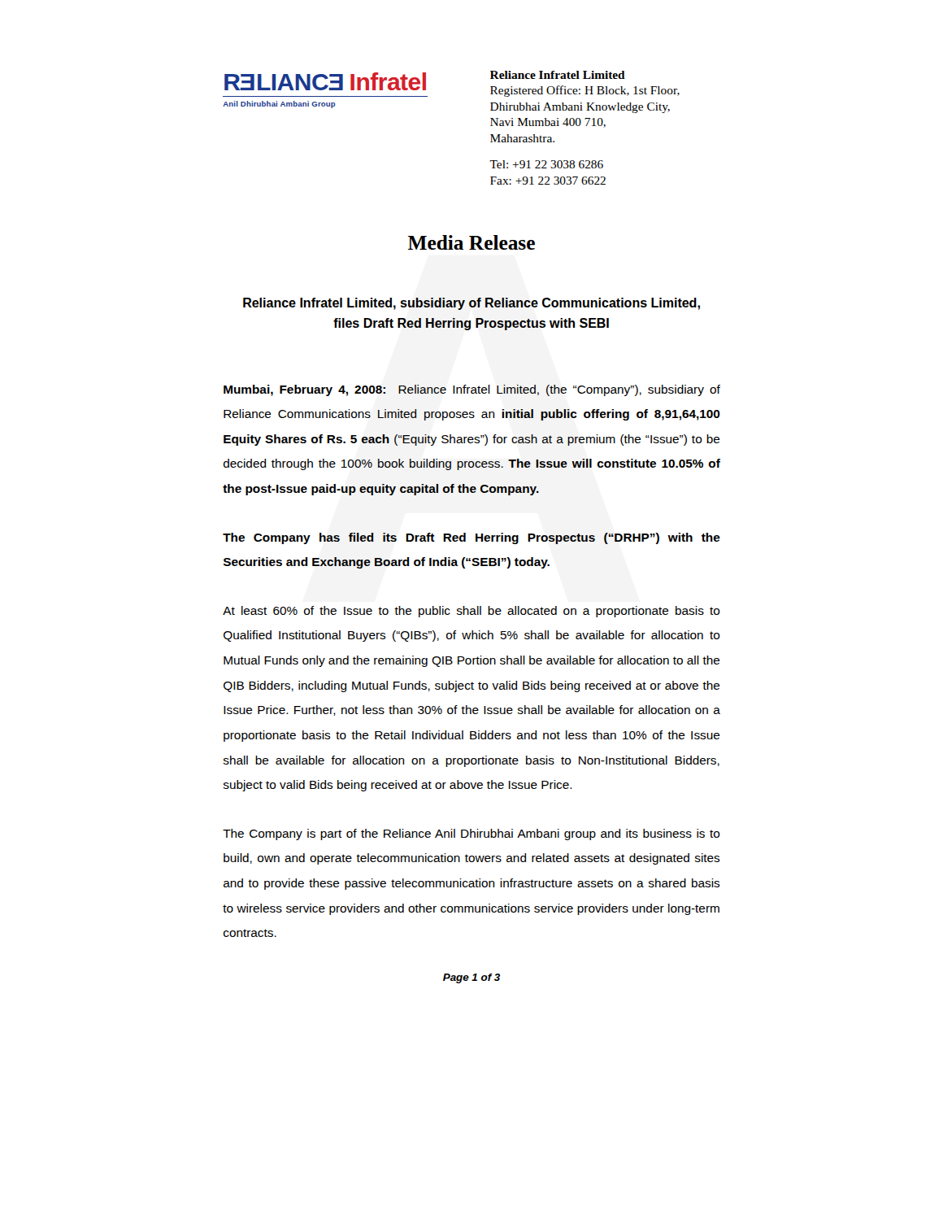A
RELIANCE Infratel
Anil Dhirubhai Ambani Group
Reliance Infratel Limited
Registered Office: H Block, 1st Floor,
Dhirubhai Ambani Knowledge City,
Navi Mumbai 400 710,
Maharashtra.
Tel: +91 22 3038 6286
Fax: +91 22 3037 6622
Media Release
Reliance Infratel Limited, subsidiary of Reliance Communications Limited,
files Draft Red Herring Prospectus with SEBI
Mumbai, February 4, 2008: Reliance Infratel Limited, (the “Company”), subsidiary of Reliance Communications Limited proposes an initial public offering of 8,91,64,100 Equity Shares of Rs. 5 each (“Equity Shares”) for cash at a premium (the “Issue”) to be decided through the 100% book building process. The Issue will constitute 10.05% of the post-Issue paid-up equity capital of the Company.
The Company has filed its Draft Red Herring Prospectus (“DRHP”) with the Securities and Exchange Board of India (“SEBI”) today.
At least 60% of the Issue to the public shall be allocated on a proportionate basis to Qualified Institutional Buyers (“QIBs”), of which 5% shall be available for allocation to Mutual Funds only and the remaining QIB Portion shall be available for allocation to all the QIB Bidders, including Mutual Funds, subject to valid Bids being received at or above the Issue Price. Further, not less than 30% of the Issue shall be available for allocation on a proportionate basis to the Retail Individual Bidders and not less than 10% of the Issue shall be available for allocation on a proportionate basis to Non-Institutional Bidders, subject to valid Bids being received at or above the Issue Price.
The Company is part of the Reliance Anil Dhirubhai Ambani group and its business is to build, own and operate telecommunication towers and related assets at designated sites and to provide these passive telecommunication infrastructure assets on a shared basis to wireless service providers and other communications service providers under long-term contracts.
Page 1 of 3